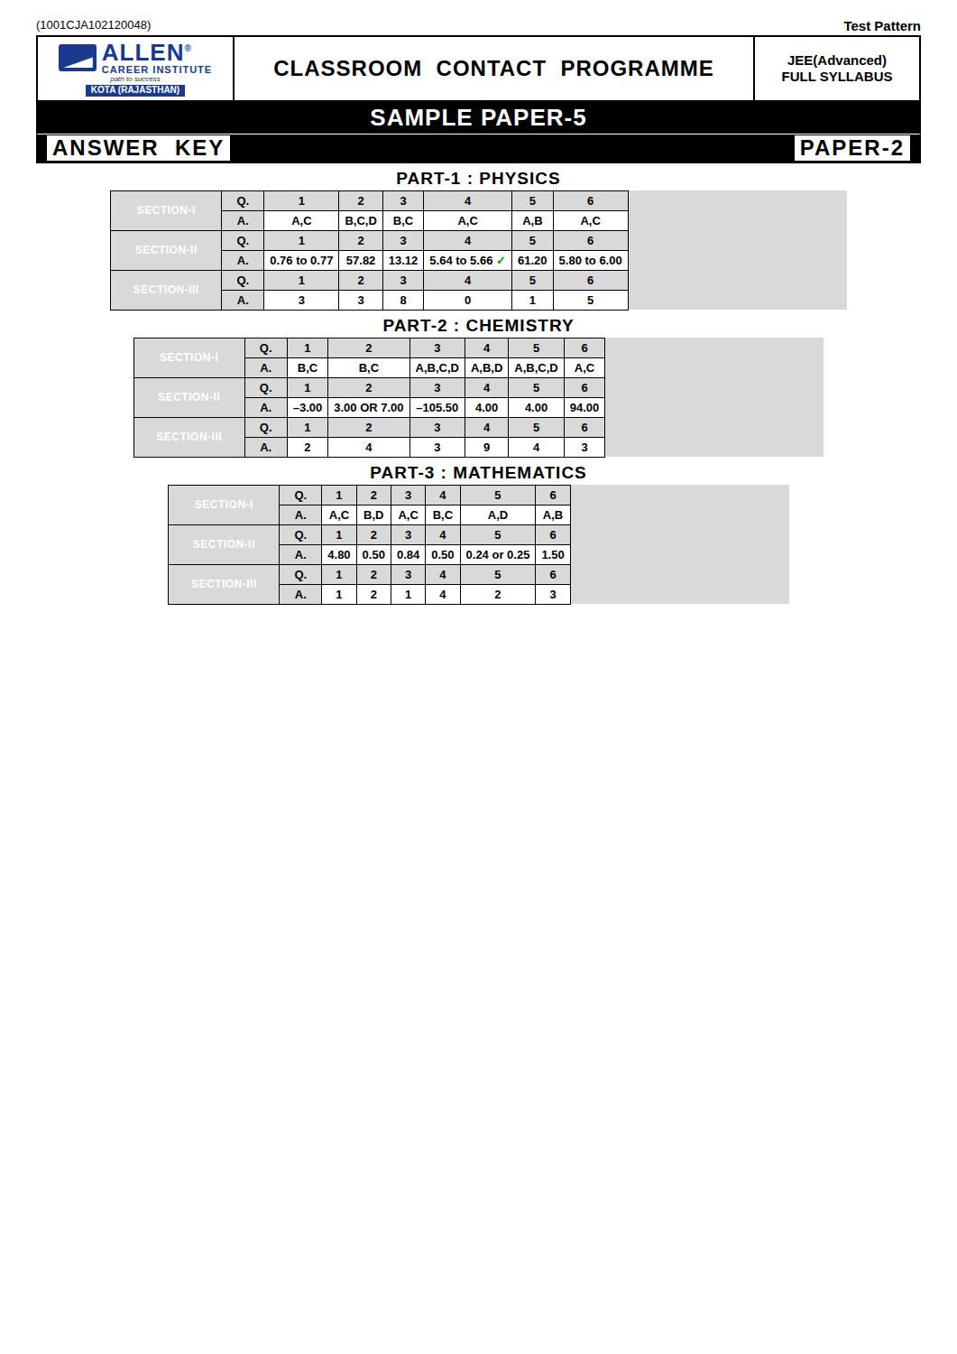(1001CJA102120048)
Test Pattern
ALLEN®
CAREER INSTITUTE
path to success
KOTA (RAJASTHAN)
CLASSROOM CONTACT PROGRAMME
JEE(Advanced)
FULL SYLLABUS
SAMPLE PAPER-5
ANSWER KEY PAPER-2
PART-1 : PHYSICS
| SECTION-I | Q. | 1 | 2 | 3 | 4 | 5 | 6 | |
| A. | A,C | B,C,D | B,C | A,C | A,B | A,C |
| SECTION-II | Q. | 1 | 2 | 3 | 4 | 5 | 6 |
| A. | 0.76 to 0.77 | 57.82 | 13.12 | 5.64 to 5.66 ✓ | 61.20 | 5.80 to 6.00 |
| SECTION-III | Q. | 1 | 2 | 3 | 4 | 5 | 6 |
| A. | 3 | 3 | 8 | 0 | 1 | 5 |
PART-2 : CHEMISTRY
| SECTION-I | Q. | 1 | 2 | 3 | 4 | 5 | 6 | |
| A. | B,C | B,C | A,B,C,D | A,B,D | A,B,C,D | A,C |
| SECTION-II | Q. | 1 | 2 | 3 | 4 | 5 | 6 |
| A. | –3.00 | 3.00 OR 7.00 | –105.50 | 4.00 | 4.00 | 94.00 |
| SECTION-III | Q. | 1 | 2 | 3 | 4 | 5 | 6 |
| A. | 2 | 4 | 3 | 9 | 4 | 3 |
PART-3 : MATHEMATICS
| SECTION-I | Q. | 1 | 2 | 3 | 4 | 5 | 6 | |
| A. | A,C | B,D | A,C | B,C | A,D | A,B |
| SECTION-II | Q. | 1 | 2 | 3 | 4 | 5 | 6 |
| A. | 4.80 | 0.50 | 0.84 | 0.50 | 0.24 or 0.25 | 1.50 |
| SECTION-III | Q. | 1 | 2 | 3 | 4 | 5 | 6 |
| A. | 1 | 2 | 1 | 4 | 2 | 3 |